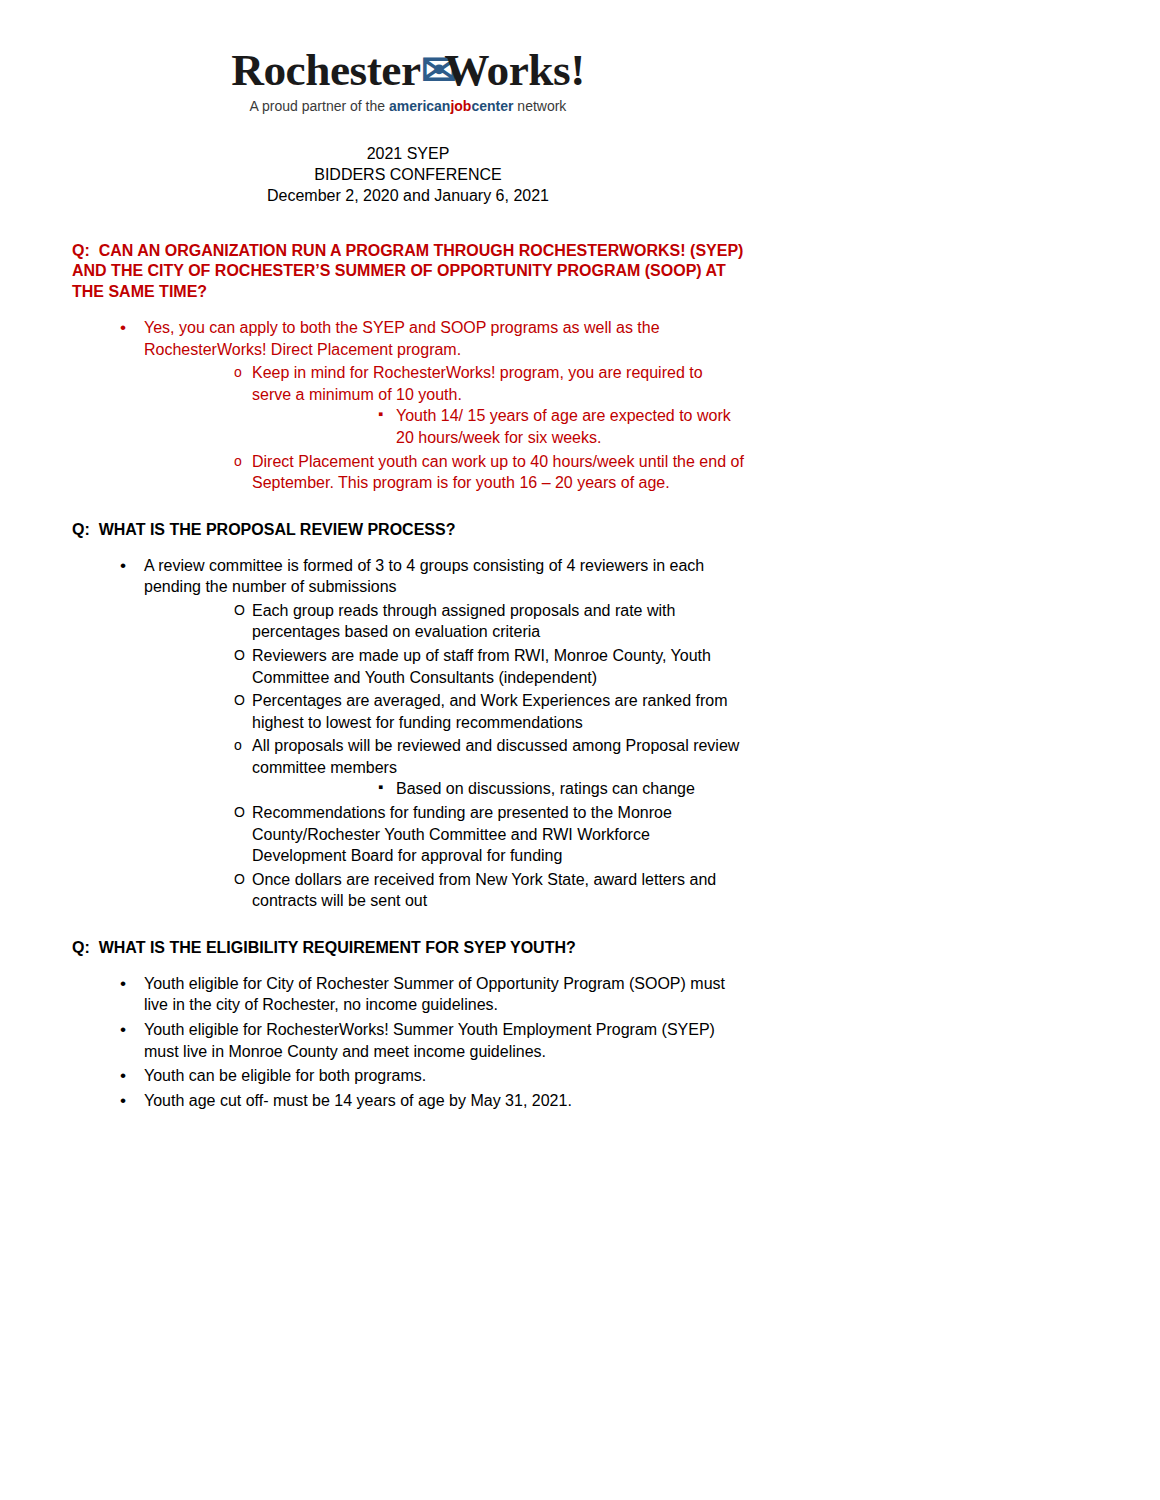Rochester✉Works!
A proud partner of the american job center network
2021 SYEP
BIDDERS CONFERENCE
December 2, 2020 and January 6, 2021
Q: CAN AN ORGANIZATION RUN A PROGRAM THROUGH ROCHESTERWORKS! (SYEP) AND THE CITY OF ROCHESTER’S SUMMER OF OPPORTUNITY PROGRAM (SOOP) AT THE SAME TIME?
Yes, you can apply to both the SYEP and SOOP programs as well as the RochesterWorks! Direct Placement program.
Keep in mind for RochesterWorks! program, you are required to serve a minimum of 10 youth.
Youth 14/ 15 years of age are expected to work 20 hours/week for six weeks.
Direct Placement youth can work up to 40 hours/week until the end of September. This program is for youth 16 – 20 years of age.
Q: WHAT IS THE PROPOSAL REVIEW PROCESS?
A review committee is formed of 3 to 4 groups consisting of 4 reviewers in each pending the number of submissions
Each group reads through assigned proposals and rate with percentages based on evaluation criteria
Reviewers are made up of staff from RWI, Monroe County, Youth Committee and Youth Consultants (independent)
Percentages are averaged, and Work Experiences are ranked from highest to lowest for funding recommendations
All proposals will be reviewed and discussed among Proposal review committee members
Based on discussions, ratings can change
Recommendations for funding are presented to the Monroe County/Rochester Youth Committee and RWI Workforce Development Board for approval for funding
Once dollars are received from New York State, award letters and contracts will be sent out
Q: WHAT IS THE ELIGIBILITY REQUIREMENT FOR SYEP YOUTH?
Youth eligible for City of Rochester Summer of Opportunity Program (SOOP) must live in the city of Rochester, no income guidelines.
Youth eligible for RochesterWorks! Summer Youth Employment Program (SYEP) must live in Monroe County and meet income guidelines.
Youth can be eligible for both programs.
Youth age cut off- must be 14 years of age by May 31, 2021.